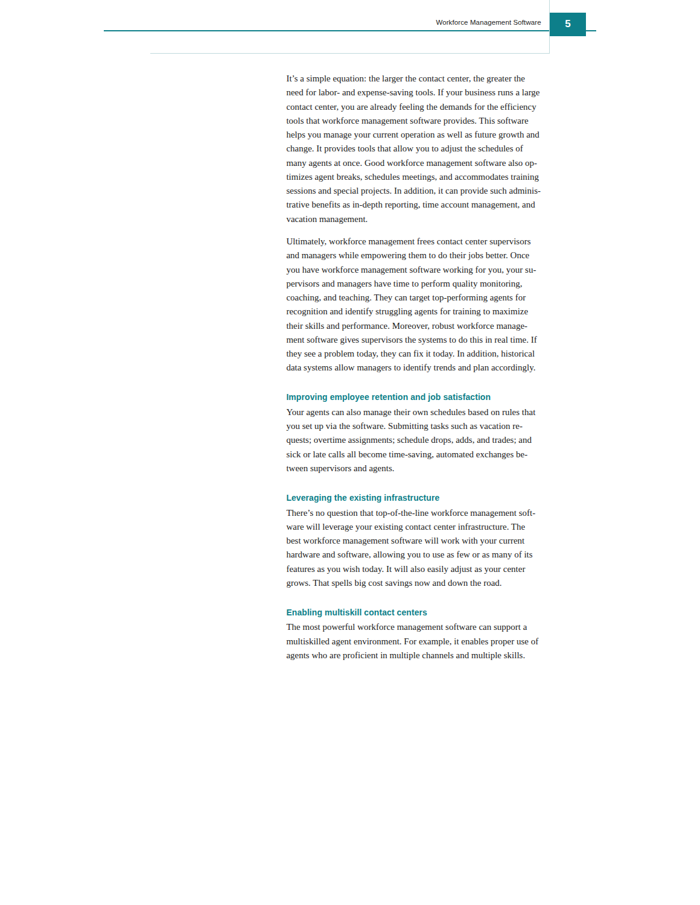Workforce Management Software
5
It’s a simple equation: the larger the contact center, the greater the need for labor- and expense-saving tools. If your business runs a large contact center, you are already feeling the demands for the efficiency tools that workforce management software provides. This software helps you manage your current operation as well as future growth and change. It provides tools that allow you to adjust the schedules of many agents at once. Good workforce management software also optimizes agent breaks, schedules meetings, and accommodates training sessions and special projects. In addition, it can provide such administrative benefits as in-depth reporting, time account management, and vacation management.
Ultimately, workforce management frees contact center supervisors and managers while empowering them to do their jobs better. Once you have workforce management software working for you, your supervisors and managers have time to perform quality monitoring, coaching, and teaching. They can target top-performing agents for recognition and identify struggling agents for training to maximize their skills and performance. Moreover, robust workforce management software gives supervisors the systems to do this in real time. If they see a problem today, they can fix it today. In addition, historical data systems allow managers to identify trends and plan accordingly.
Improving employee retention and job satisfaction
Your agents can also manage their own schedules based on rules that you set up via the software. Submitting tasks such as vacation requests; overtime assignments; schedule drops, adds, and trades; and sick or late calls all become time-saving, automated exchanges between supervisors and agents.
Leveraging the existing infrastructure
There’s no question that top-of-the-line workforce management software will leverage your existing contact center infrastructure. The best workforce management software will work with your current hardware and software, allowing you to use as few or as many of its features as you wish today. It will also easily adjust as your center grows. That spells big cost savings now and down the road.
Enabling multiskill contact centers
The most powerful workforce management software can support a multiskilled agent environment. For example, it enables proper use of agents who are proficient in multiple channels and multiple skills.